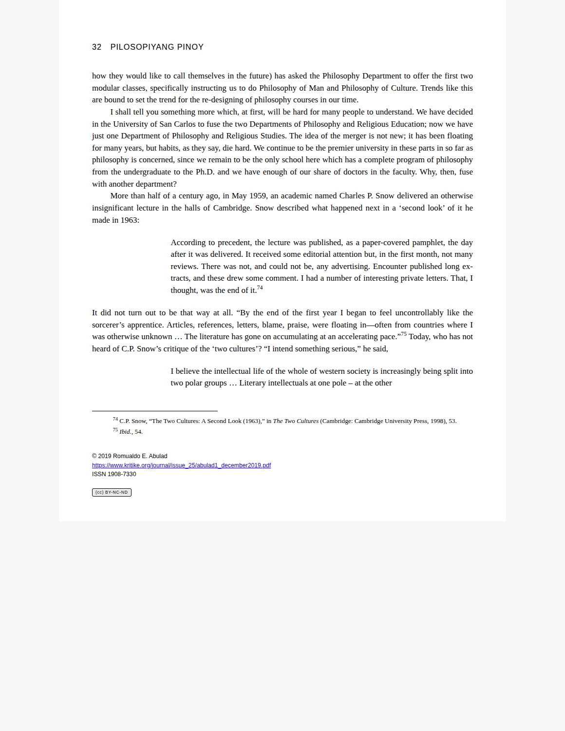32 PILOSOPIYANG PINOY
how they would like to call themselves in the future) has asked the Philosophy Department to offer the first two modular classes, specifically instructing us to do Philosophy of Man and Philosophy of Culture. Trends like this are bound to set the trend for the re-designing of philosophy courses in our time.
I shall tell you something more which, at first, will be hard for many people to understand. We have decided in the University of San Carlos to fuse the two Departments of Philosophy and Religious Education; now we have just one Department of Philosophy and Religious Studies. The idea of the merger is not new; it has been floating for many years, but habits, as they say, die hard. We continue to be the premier university in these parts in so far as philosophy is concerned, since we remain to be the only school here which has a complete program of philosophy from the undergraduate to the Ph.D. and we have enough of our share of doctors in the faculty. Why, then, fuse with another department?
More than half of a century ago, in May 1959, an academic named Charles P. Snow delivered an otherwise insignificant lecture in the halls of Cambridge. Snow described what happened next in a ‘second look’ of it he made in 1963:
According to precedent, the lecture was published, as a paper-covered pamphlet, the day after it was delivered. It received some editorial attention but, in the first month, not many reviews. There was not, and could not be, any advertising. Encounter published long extracts, and these drew some comment. I had a number of interesting private letters. That, I thought, was the end of it.74
It did not turn out to be that way at all. “By the end of the first year I began to feel uncontrollably like the sorcerer’s apprentice. Articles, references, letters, blame, praise, were floating in—often from countries where I was otherwise unknown … The literature has gone on accumulating at an accelerating pace.”75 Today, who has not heard of C.P. Snow’s critique of the ‘two cultures’? “I intend something serious,” he said,
I believe the intellectual life of the whole of western society is increasingly being split into two polar groups … Literary intellectuals at one pole – at the other
74 C.P. Snow, “The Two Cultures: A Second Look (1963),” in The Two Cultures (Cambridge: Cambridge University Press, 1998), 53.
75 Ibid., 54.
© 2019 Romualdo E. Abulad
https://www.kritike.org/journal/issue_25/abulad1_december2019.pdf
ISSN 1908-7330
(cc) BY-NC-ND